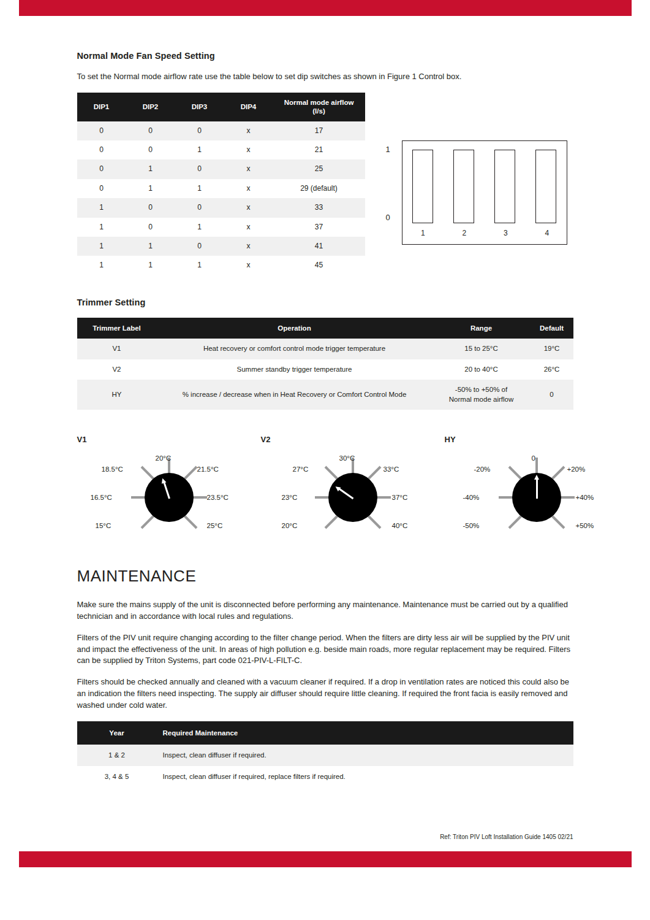Normal Mode Fan Speed Setting
To set the Normal mode airflow rate use the table below to set dip switches as shown in Figure 1 Control box.
| DIP1 | DIP2 | DIP3 | DIP4 | Normal mode airflow (l/s) |
| --- | --- | --- | --- | --- |
| 0 | 0 | 0 | x | 17 |
| 0 | 0 | 1 | x | 21 |
| 0 | 1 | 0 | x | 25 |
| 0 | 1 | 1 | x | 29 (default) |
| 1 | 0 | 0 | x | 33 |
| 1 | 0 | 1 | x | 37 |
| 1 | 1 | 0 | x | 41 |
| 1 | 1 | 1 | x | 45 |
1 0
1234
Trimmer Setting
| Trimmer Label | Operation | Range | Default |
| --- | --- | --- | --- |
| V1 | Heat recovery or comfort control mode trigger temperature | 15 to 25°C | 19°C |
| V2 | Summer standby trigger temperature | 20 to 40°C | 26°C |
| HY | % increase / decrease when in Heat Recovery or Comfort Control Mode | -50% to +50% of Normal mode airflow | 0 |
V1
20°C
18.5°C
21.5°C
16.5°C
23.5°C
15°C
25°C
V2
30°C
27°C
33°C
23°C
37°C
20°C
40°C
HY
0
-20%
+20%
-40%
+40%
-50%
+50%
MAINTENANCE
Make sure the mains supply of the unit is disconnected before performing any maintenance. Maintenance must be carried out by a qualified technician and in accordance with local rules and regulations.
Filters of the PIV unit require changing according to the filter change period. When the filters are dirty less air will be supplied by the PIV unit and impact the effectiveness of the unit. In areas of high pollution e.g. beside main roads, more regular replacement may be required. Filters can be supplied by Triton Systems, part code 021-PIV-L-FILT-C.
Filters should be checked annually and cleaned with a vacuum cleaner if required. If a drop in ventilation rates are noticed this could also be an indication the filters need inspecting. The supply air diffuser should require little cleaning. If required the front facia is easily removed and washed under cold water.
| Year | Required Maintenance |
| --- | --- |
| 1 & 2 | Inspect, clean diffuser if required. |
| 3, 4 & 5 | Inspect, clean diffuser if required, replace filters if required. |
Ref: Triton PIV Loft Installation Guide 1405 02/21